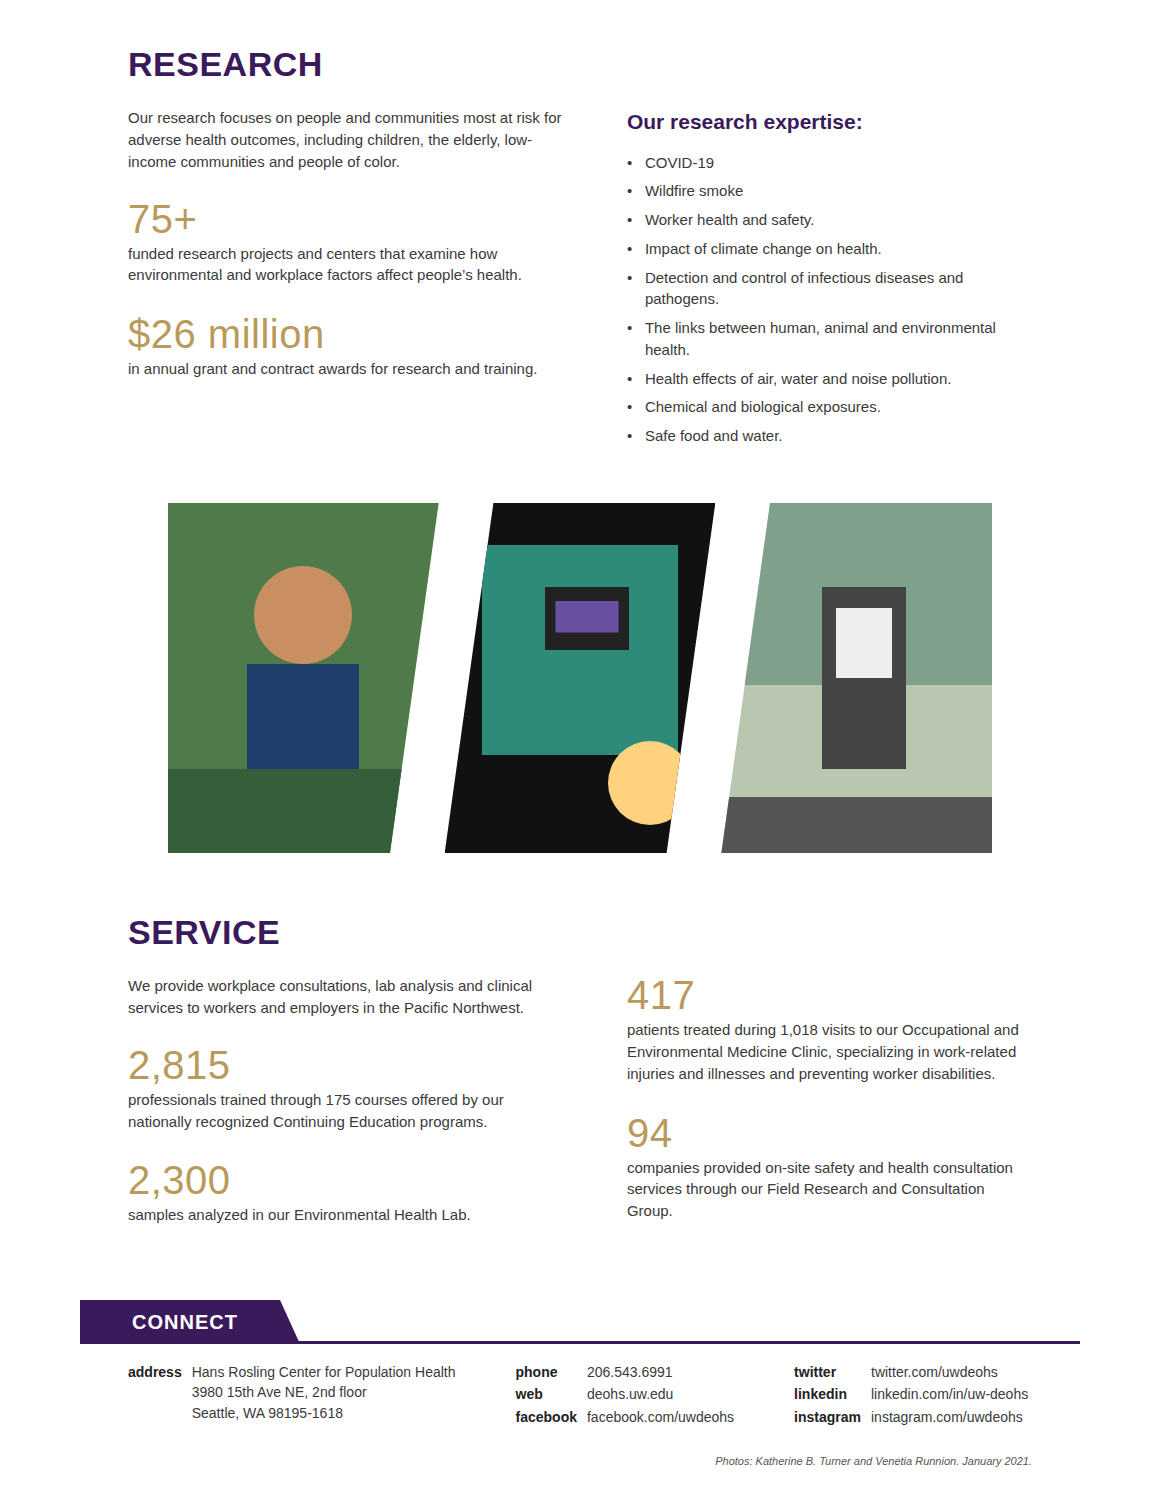RESEARCH
Our research focuses on people and communities most at risk for adverse health outcomes, including children, the elderly, low-income communities and people of color.
75+
funded research projects and centers that examine how environmental and workplace factors affect people’s health.
$26 million
in annual grant and contract awards for research and training.
Our research expertise:
COVID-19
Wildfire smoke
Worker health and safety.
Impact of climate change on health.
Detection and control of infectious diseases and pathogens.
The links between human, animal and environmental health.
Health effects of air, water and noise pollution.
Chemical and biological exposures.
Safe food and water.
SERVICE
We provide workplace consultations, lab analysis and clinical services to workers and employers in the Pacific Northwest.
2,815
professionals trained through 175 courses offered by our nationally recognized Continuing Education programs.
2,300
samples analyzed in our Environmental Health Lab.
417
patients treated during 1,018 visits to our Occupational and Environmental Medicine Clinic, specializing in work-related injuries and illnesses and preventing worker disabilities.
94
companies provided on-site safety and health consultation services through our Field Research and Consultation Group.
CONNECT
address
Hans Rosling Center for Population Health
3980 15th Ave NE, 2nd floor
Seattle, WA 98195-1618
phone
206.543.6991
web
deohs.uw.edu
facebook
facebook.com/uwdeohs
twitter
twitter.com/uwdeohs
linkedin
linkedin.com/in/uw-deohs
instagram
instagram.com/uwdeohs
Photos: Katherine B. Turner and Venetia Runnion. January 2021.